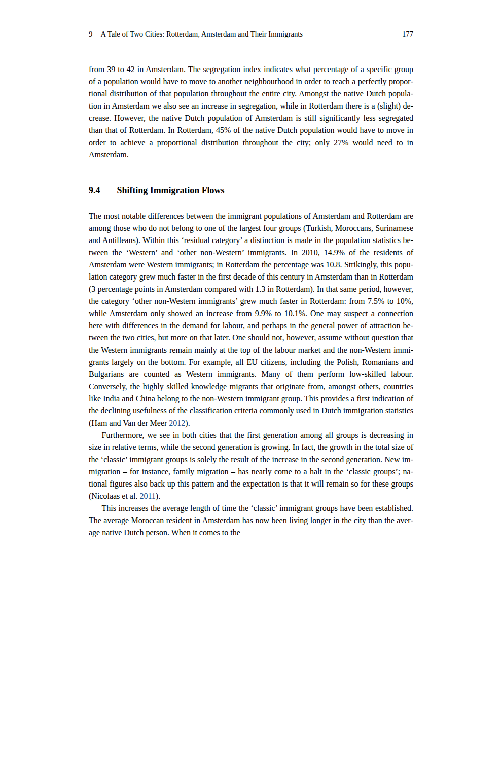9 A Tale of Two Cities: Rotterdam, Amsterdam and Their Immigrants 177
from 39 to 42 in Amsterdam. The segregation index indicates what percentage of a specific group of a population would have to move to another neighbourhood in order to reach a perfectly proportional distribution of that population throughout the entire city. Amongst the native Dutch population in Amsterdam we also see an increase in segregation, while in Rotterdam there is a (slight) decrease. However, the native Dutch population of Amsterdam is still significantly less segregated than that of Rotterdam. In Rotterdam, 45% of the native Dutch population would have to move in order to achieve a proportional distribution throughout the city; only 27% would need to in Amsterdam.
9.4 Shifting Immigration Flows
The most notable differences between the immigrant populations of Amsterdam and Rotterdam are among those who do not belong to one of the largest four groups (Turkish, Moroccans, Surinamese and Antilleans). Within this ‘residual category’ a distinction is made in the population statistics between the ‘Western’ and ‘other non-Western’ immigrants. In 2010, 14.9% of the residents of Amsterdam were Western immigrants; in Rotterdam the percentage was 10.8. Strikingly, this population category grew much faster in the first decade of this century in Amsterdam than in Rotterdam (3 percentage points in Amsterdam compared with 1.3 in Rotterdam). In that same period, however, the category ‘other non-Western immigrants’ grew much faster in Rotterdam: from 7.5% to 10%, while Amsterdam only showed an increase from 9.9% to 10.1%. One may suspect a connection here with differences in the demand for labour, and perhaps in the general power of attraction between the two cities, but more on that later. One should not, however, assume without question that the Western immigrants remain mainly at the top of the labour market and the non-Western immigrants largely on the bottom. For example, all EU citizens, including the Polish, Romanians and Bulgarians are counted as Western immigrants. Many of them perform low-skilled labour. Conversely, the highly skilled knowledge migrants that originate from, amongst others, countries like India and China belong to the non-Western immigrant group. This provides a first indication of the declining usefulness of the classification criteria commonly used in Dutch immigration statistics (Ham and Van der Meer 2012).
Furthermore, we see in both cities that the first generation among all groups is decreasing in size in relative terms, while the second generation is growing. In fact, the growth in the total size of the ‘classic’ immigrant groups is solely the result of the increase in the second generation. New immigration – for instance, family migration – has nearly come to a halt in the ‘classic groups’; national figures also back up this pattern and the expectation is that it will remain so for these groups (Nicolaas et al. 2011).
This increases the average length of time the ‘classic’ immigrant groups have been established. The average Moroccan resident in Amsterdam has now been living longer in the city than the average native Dutch person. When it comes to the